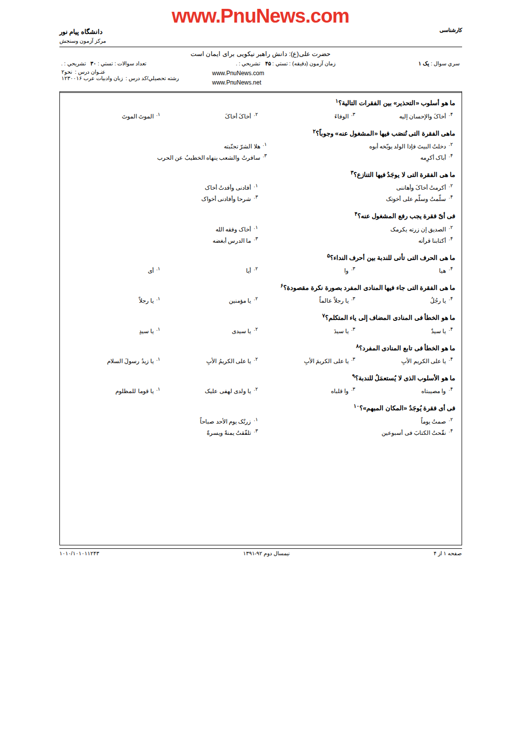www.PnuNews.com
کارشناسی
دانشگاه پیام نور
مرکز آزمون وسنجش
حضرت علی(ع): دانش راهبر نیکویی برای ایمان است
| سري سوال : یک ۱ | زمان آزمون (دقیقه) : تستي : ۴۵ تشریحي : . | تعداد سوالات : تستي : ۳۰ تشریحي : . |
| www.PnuNews.com www.PnuNews.net | عنـوان درس : نحو۲ رشته تحصیلي/کد درس : زبان وادبیات عرب ۱۲۳۰۰۱۶ |
ما هو أسلوب «التحذیر» بین الفقرات التالیة؟۱
| ۴. أخاکَ والإحسان إلیه | ۳. الوفاءَ | ۲. أخاکَ أخاکَ | ۱. الموتَ الموتَ |
ماهی الفقرة التی تُنصَب فیها «المشغول عنه» وجوباً؟۲
| ۲. دخلتُ البیتَ فإذا الولد یوبّخه أبوه | ۱. هلا الشرّ تجنّبته |
| ۴. أباک أکرِمه | ۳. سافرتُ والشعب ینهاه الخطیبُ عن الحرب |
ما هی الفقرة التی لا یوجَدُ فیها التنازع؟۳
| ۲. أکرمتُ أخاکَ وأهاننی | ۱. أفادنی وأفدتُ أخاک |
| ۴. سلّمتُ وسلّم علی أخوتک | ۳. شرحا وأفادنی أخواک |
فی أیّ فقرة یجب رفع المشغول عنه؟۴
| ۲. الصدیق إن زرته یکرمک | ۱. أخاک وفقه الله |
| ۴. أکتابنا قرأته | ۳. ما الدرس أبغضه |
ما هی الحرف التی تأتی للندبة بین أحرف النداء؟۵
| ۴. هیا | ۳. وا | ۲. أیا | ۱. أی |
ما هی الفقرة التی جاء فیها المنادی المفرد بصورة نکرة مقصودة؟۶
| ۴. یا رجُلُ | ۳. یا رجلاً عالماً | ۲. یا مؤمنین | ۱. یا رجلاً |
ما هو الخطأ فی المنادی المضاف إلی یاء المتکلم؟۷
| ۴. یا سیدٌ | ۳. یا سیدَ | ۲. یا سیدی | ۱. یا سیدِ |
ما هو الخطأ فی تابع المنادی المفرد؟۸
| ۴. یا علی الکریم الأبِ | ۳. یا علی الکریمَ الأبِ | ۲. یا علی الکریمُ الأبِ | ۱. یا زیدُ رسولَ السلام |
ما هو الأسلوب الذی لا یُستعمَلُ للندبة؟۹
| ۴. وا مصیبتاه | ۳. وا قلباه | ۲. یا ولدی لهفی علیک | ۱. یا قوما للمظلوم |
فی أی فقرة یُوجَدُ «المکان المبهم»؟۱۰
| ۲. صمتُ یوماً | ۱. زرتُک یوم الأحد صباحاً |
| ۴. نقّحتُ الکتابَ فی أسبوعین | ۳. تلفّقتُ یمنةً ویسرةً |
صفحه ۱ از ۴
نیمسال دوم ۹۲-۱۳۹۱
۱۰۱۰/۱۰۱۰۱۱۲۴۳